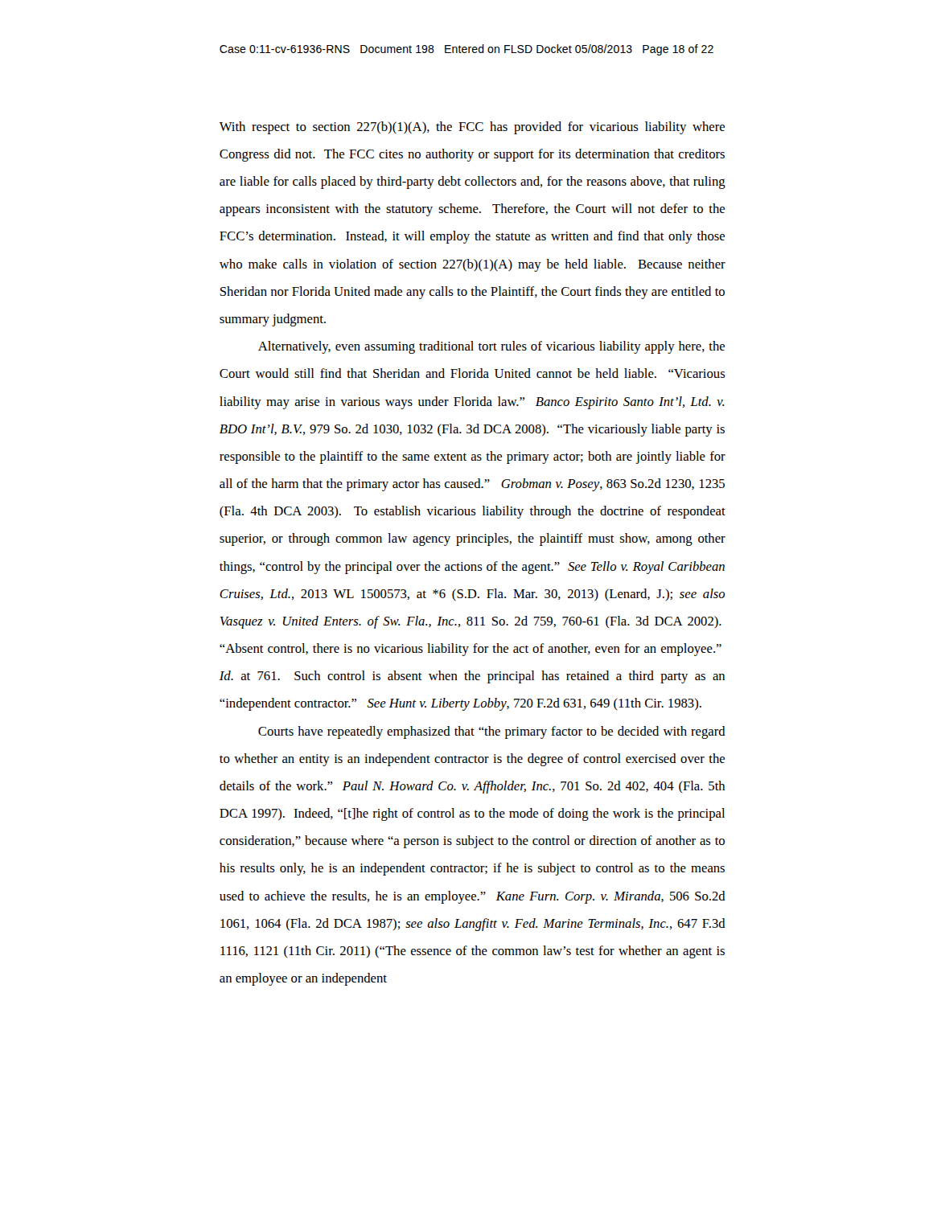Case 0:11-cv-61936-RNS Document 198 Entered on FLSD Docket 05/08/2013 Page 18 of 22
With respect to section 227(b)(1)(A), the FCC has provided for vicarious liability where Congress did not. The FCC cites no authority or support for its determination that creditors are liable for calls placed by third-party debt collectors and, for the reasons above, that ruling appears inconsistent with the statutory scheme. Therefore, the Court will not defer to the FCC’s determination. Instead, it will employ the statute as written and find that only those who make calls in violation of section 227(b)(1)(A) may be held liable. Because neither Sheridan nor Florida United made any calls to the Plaintiff, the Court finds they are entitled to summary judgment.
Alternatively, even assuming traditional tort rules of vicarious liability apply here, the Court would still find that Sheridan and Florida United cannot be held liable. “Vicarious liability may arise in various ways under Florida law.” Banco Espirito Santo Int’l, Ltd. v. BDO Int’l, B.V., 979 So. 2d 1030, 1032 (Fla. 3d DCA 2008). “The vicariously liable party is responsible to the plaintiff to the same extent as the primary actor; both are jointly liable for all of the harm that the primary actor has caused.” Grobman v. Posey, 863 So.2d 1230, 1235 (Fla. 4th DCA 2003). To establish vicarious liability through the doctrine of respondeat superior, or through common law agency principles, the plaintiff must show, among other things, “control by the principal over the actions of the agent.” See Tello v. Royal Caribbean Cruises, Ltd., 2013 WL 1500573, at *6 (S.D. Fla. Mar. 30, 2013) (Lenard, J.); see also Vasquez v. United Enters. of Sw. Fla., Inc., 811 So. 2d 759, 760-61 (Fla. 3d DCA 2002). “Absent control, there is no vicarious liability for the act of another, even for an employee.” Id. at 761. Such control is absent when the principal has retained a third party as an “independent contractor.” See Hunt v. Liberty Lobby, 720 F.2d 631, 649 (11th Cir. 1983).
Courts have repeatedly emphasized that “the primary factor to be decided with regard to whether an entity is an independent contractor is the degree of control exercised over the details of the work.” Paul N. Howard Co. v. Affholder, Inc., 701 So. 2d 402, 404 (Fla. 5th DCA 1997). Indeed, “[t]he right of control as to the mode of doing the work is the principal consideration,” because where “a person is subject to the control or direction of another as to his results only, he is an independent contractor; if he is subject to control as to the means used to achieve the results, he is an employee.” Kane Furn. Corp. v. Miranda, 506 So.2d 1061, 1064 (Fla. 2d DCA 1987); see also Langfitt v. Fed. Marine Terminals, Inc., 647 F.3d 1116, 1121 (11th Cir. 2011) (“The essence of the common law’s test for whether an agent is an employee or an independent